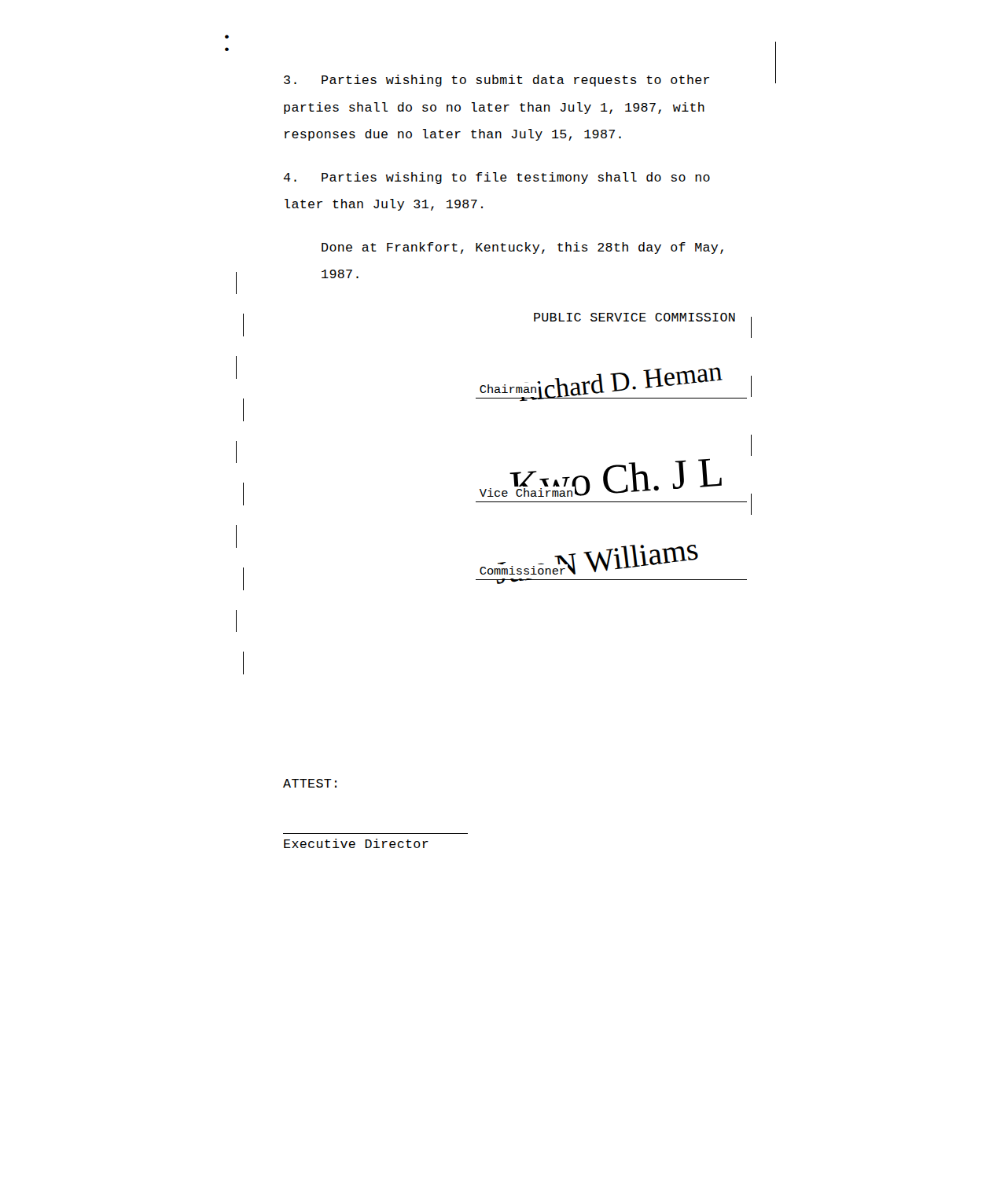••
3. Parties wishing to submit data requests to other parties shall do so no later than July 1, 1987, with responses due no later than July 15, 1987.
4. Parties wishing to file testimony shall do so no later than July 31, 1987.
Done at Frankfort, Kentucky, this 28th day of May, 1987.
PUBLIC SERVICE COMMISSION
Richard D. Heman
Chairman
Kwo Ch. J L
Vice Chairman
Jure N Williams
Commissioner
ATTEST:
Executive Director